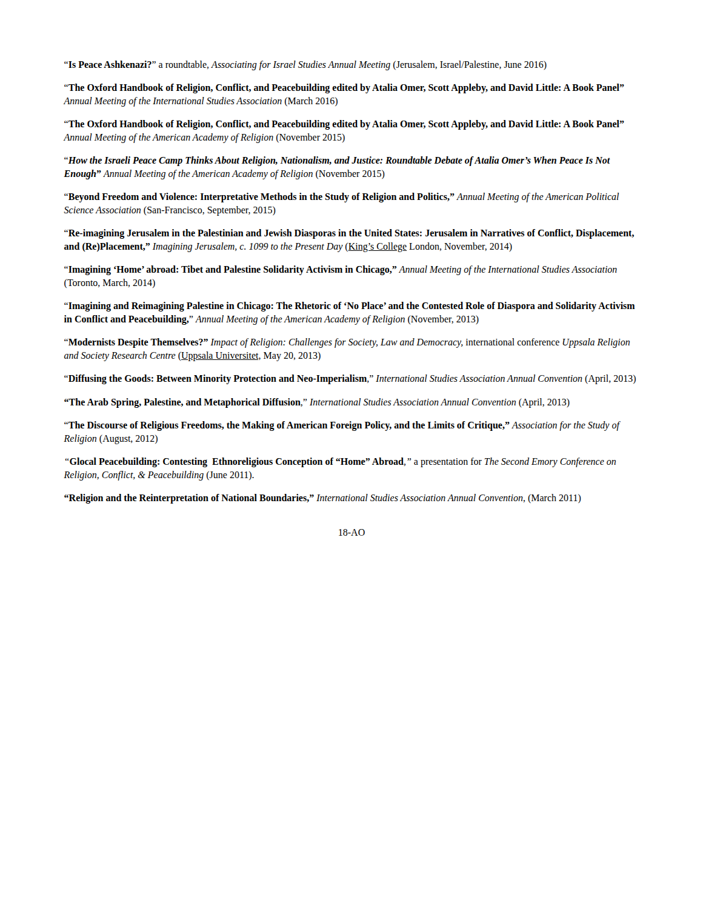“Is Peace Ashkenazi?” a roundtable, Associating for Israel Studies Annual Meeting (Jerusalem, Israel/Palestine, June 2016)
“The Oxford Handbook of Religion, Conflict, and Peacebuilding edited by Atalia Omer, Scott Appleby, and David Little: A Book Panel” Annual Meeting of the International Studies Association (March 2016)
“The Oxford Handbook of Religion, Conflict, and Peacebuilding edited by Atalia Omer, Scott Appleby, and David Little: A Book Panel” Annual Meeting of the American Academy of Religion (November 2015)
“How the Israeli Peace Camp Thinks About Religion, Nationalism, and Justice: Roundtable Debate of Atalia Omer’s When Peace Is Not Enough” Annual Meeting of the American Academy of Religion (November 2015)
“Beyond Freedom and Violence: Interpretative Methods in the Study of Religion and Politics,” Annual Meeting of the American Political Science Association (San-Francisco, September, 2015)
“Re-imagining Jerusalem in the Palestinian and Jewish Diasporas in the United States: Jerusalem in Narratives of Conflict, Displacement, and (Re)Placement,” Imagining Jerusalem, c. 1099 to the Present Day (King’s College London, November, 2014)
“Imagining ‘Home’ abroad: Tibet and Palestine Solidarity Activism in Chicago,” Annual Meeting of the International Studies Association (Toronto, March, 2014)
“Imagining and Reimagining Palestine in Chicago: The Rhetoric of ‘No Place’ and the Contested Role of Diaspora and Solidarity Activism in Conflict and Peacebuilding,” Annual Meeting of the American Academy of Religion (November, 2013)
“Modernists Despite Themselves?” Impact of Religion: Challenges for Society, Law and Democracy, international conference Uppsala Religion and Society Research Centre (Uppsala Universitet, May 20, 2013)
“Diffusing the Goods: Between Minority Protection and Neo-Imperialism,” International Studies Association Annual Convention (April, 2013)
“The Arab Spring, Palestine, and Metaphorical Diffusion,” International Studies Association Annual Convention (April, 2013)
“The Discourse of Religious Freedoms, the Making of American Foreign Policy, and the Limits of Critique,” Association for the Study of Religion (August, 2012)
“Glocal Peacebuilding: Contesting Ethnoreligious Conception of “Home” Abroad,” a presentation for The Second Emory Conference on Religion, Conflict, & Peacebuilding (June 2011).
“Religion and the Reinterpretation of National Boundaries,” International Studies Association Annual Convention, (March 2011)
18-AO